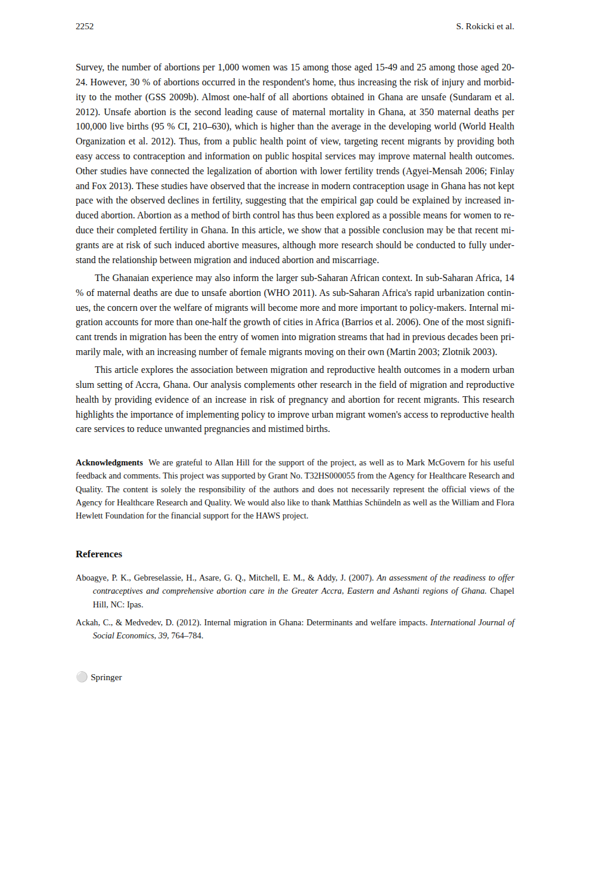2252 S. Rokicki et al.
Survey, the number of abortions per 1,000 women was 15 among those aged 15-49 and 25 among those aged 20-24. However, 30 % of abortions occurred in the respondent's home, thus increasing the risk of injury and morbidity to the mother (GSS 2009b). Almost one-half of all abortions obtained in Ghana are unsafe (Sundaram et al. 2012). Unsafe abortion is the second leading cause of maternal mortality in Ghana, at 350 maternal deaths per 100,000 live births (95 % CI, 210–630), which is higher than the average in the developing world (World Health Organization et al. 2012). Thus, from a public health point of view, targeting recent migrants by providing both easy access to contraception and information on public hospital services may improve maternal health outcomes. Other studies have connected the legalization of abortion with lower fertility trends (Agyei-Mensah 2006; Finlay and Fox 2013). These studies have observed that the increase in modern contraception usage in Ghana has not kept pace with the observed declines in fertility, suggesting that the empirical gap could be explained by increased induced abortion. Abortion as a method of birth control has thus been explored as a possible means for women to reduce their completed fertility in Ghana. In this article, we show that a possible conclusion may be that recent migrants are at risk of such induced abortive measures, although more research should be conducted to fully understand the relationship between migration and induced abortion and miscarriage.
The Ghanaian experience may also inform the larger sub-Saharan African context. In sub-Saharan Africa, 14 % of maternal deaths are due to unsafe abortion (WHO 2011). As sub-Saharan Africa's rapid urbanization continues, the concern over the welfare of migrants will become more and more important to policy-makers. Internal migration accounts for more than one-half the growth of cities in Africa (Barrios et al. 2006). One of the most significant trends in migration has been the entry of women into migration streams that had in previous decades been primarily male, with an increasing number of female migrants moving on their own (Martin 2003; Zlotnik 2003).
This article explores the association between migration and reproductive health outcomes in a modern urban slum setting of Accra, Ghana. Our analysis complements other research in the field of migration and reproductive health by providing evidence of an increase in risk of pregnancy and abortion for recent migrants. This research highlights the importance of implementing policy to improve urban migrant women's access to reproductive health care services to reduce unwanted pregnancies and mistimed births.
Acknowledgments We are grateful to Allan Hill for the support of the project, as well as to Mark McGovern for his useful feedback and comments. This project was supported by Grant No. T32HS000055 from the Agency for Healthcare Research and Quality. The content is solely the responsibility of the authors and does not necessarily represent the official views of the Agency for Healthcare Research and Quality. We would also like to thank Matthias Schündeln as well as the William and Flora Hewlett Foundation for the financial support for the HAWS project.
References
Aboagye, P. K., Gebreselassie, H., Asare, G. Q., Mitchell, E. M., & Addy, J. (2007). An assessment of the readiness to offer contraceptives and comprehensive abortion care in the Greater Accra, Eastern and Ashanti regions of Ghana. Chapel Hill, NC: Ipas.
Ackah, C., & Medvedev, D. (2012). Internal migration in Ghana: Determinants and welfare impacts. International Journal of Social Economics, 39, 764–784.
⚪Springer